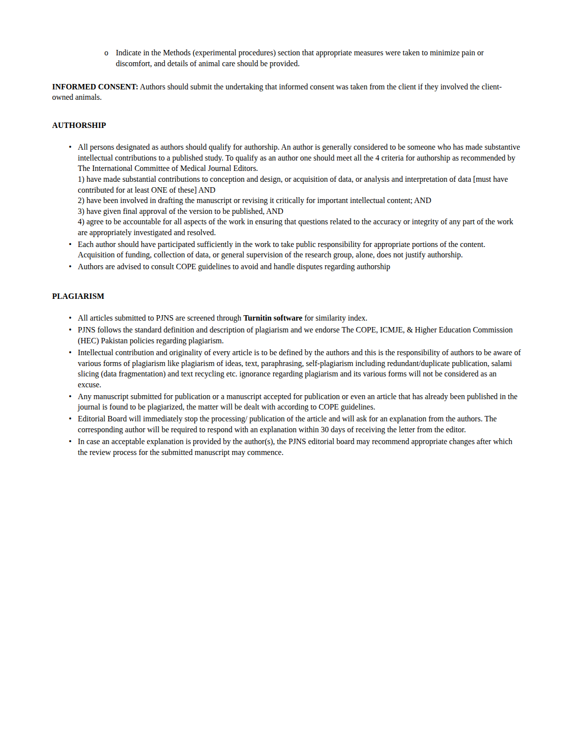o Indicate in the Methods (experimental procedures) section that appropriate measures were taken to minimize pain or discomfort, and details of animal care should be provided.
INFORMED CONSENT: Authors should submit the undertaking that informed consent was taken from the client if they involved the client-owned animals.
AUTHORSHIP
• All persons designated as authors should qualify for authorship. An author is generally considered to be someone who has made substantive intellectual contributions to a published study. To qualify as an author one should meet all the 4 criteria for authorship as recommended by The International Committee of Medical Journal Editors.
1) have made substantial contributions to conception and design, or acquisition of data, or analysis and interpretation of data [must have contributed for at least ONE of these] AND
2) have been involved in drafting the manuscript or revising it critically for important intellectual content; AND
3) have given final approval of the version to be published, AND
4) agree to be accountable for all aspects of the work in ensuring that questions related to the accuracy or integrity of any part of the work are appropriately investigated and resolved.
• Each author should have participated sufficiently in the work to take public responsibility for appropriate portions of the content. Acquisition of funding, collection of data, or general supervision of the research group, alone, does not justify authorship.
• Authors are advised to consult COPE guidelines to avoid and handle disputes regarding authorship
PLAGIARISM
• All articles submitted to PJNS are screened through Turnitin software for similarity index.
• PJNS follows the standard definition and description of plagiarism and we endorse The COPE, ICMJE, & Higher Education Commission (HEC) Pakistan policies regarding plagiarism.
• Intellectual contribution and originality of every article is to be defined by the authors and this is the responsibility of authors to be aware of various forms of plagiarism like plagiarism of ideas, text, paraphrasing, self-plagiarism including redundant/duplicate publication, salami slicing (data fragmentation) and text recycling etc. ignorance regarding plagiarism and its various forms will not be considered as an excuse.
• Any manuscript submitted for publication or a manuscript accepted for publication or even an article that has already been published in the journal is found to be plagiarized, the matter will be dealt with according to COPE guidelines.
• Editorial Board will immediately stop the processing/ publication of the article and will ask for an explanation from the authors. The corresponding author will be required to respond with an explanation within 30 days of receiving the letter from the editor.
• In case an acceptable explanation is provided by the author(s), the PJNS editorial board may recommend appropriate changes after which the review process for the submitted manuscript may commence.